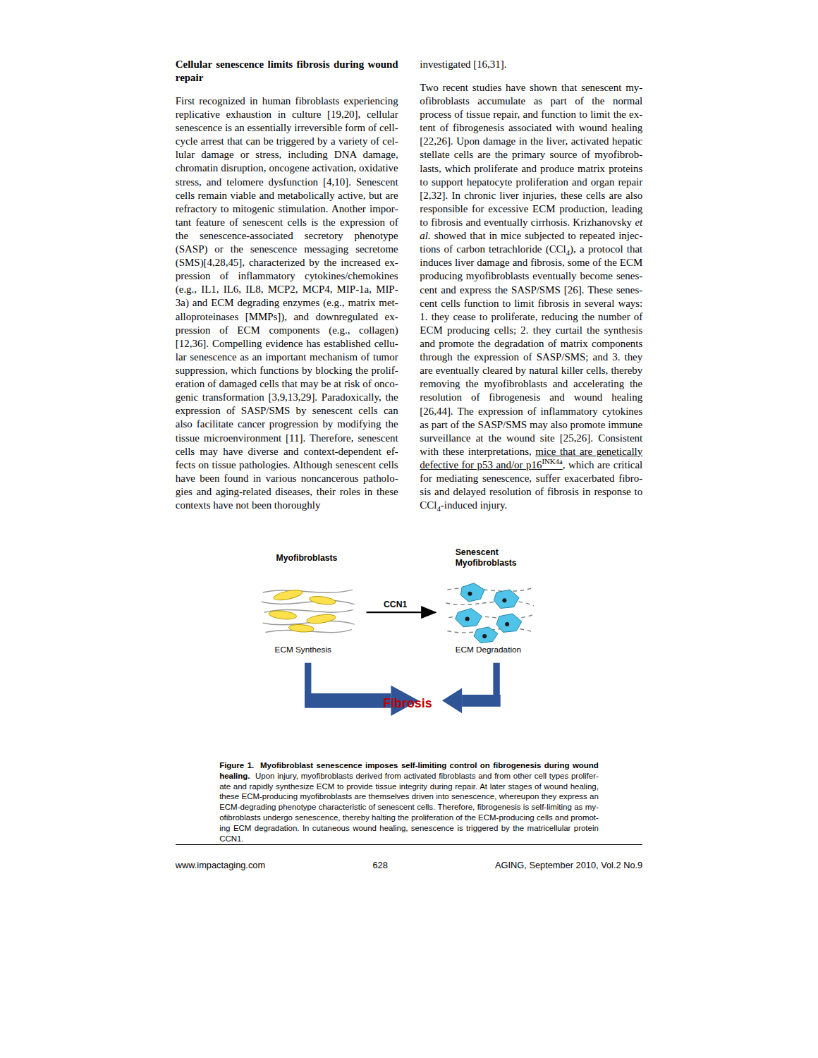Cellular senescence limits fibrosis during wound repair
First recognized in human fibroblasts experiencing replicative exhaustion in culture [19,20], cellular senescence is an essentially irreversible form of cell-cycle arrest that can be triggered by a variety of cellular damage or stress, including DNA damage, chromatin disruption, oncogene activation, oxidative stress, and telomere dysfunction [4,10]. Senescent cells remain viable and metabolically active, but are refractory to mitogenic stimulation. Another important feature of senescent cells is the expression of the senescence-associated secretory phenotype (SASP) or the senescence messaging secretome (SMS)[4,28,45], characterized by the increased expression of inflammatory cytokines/chemokines (e.g., IL1, IL6, IL8, MCP2, MCP4, MIP-1a, MIP-3a) and ECM degrading enzymes (e.g., matrix metalloproteinases [MMPs]), and downregulated expression of ECM components (e.g., collagen) [12,36]. Compelling evidence has established cellular senescence as an important mechanism of tumor suppression, which functions by blocking the proliferation of damaged cells that may be at risk of oncogenic transformation [3,9,13,29]. Paradoxically, the expression of SASP/SMS by senescent cells can also facilitate cancer progression by modifying the tissue microenvironment [11]. Therefore, senescent cells may have diverse and context-dependent effects on tissue pathologies. Although senescent cells have been found in various noncancerous pathologies and aging-related diseases, their roles in these contexts have not been thoroughly
investigated [16,31].
Two recent studies have shown that senescent myofibroblasts accumulate as part of the normal process of tissue repair, and function to limit the extent of fibrogenesis associated with wound healing [22,26]. Upon damage in the liver, activated hepatic stellate cells are the primary source of myofibroblasts, which proliferate and produce matrix proteins to support hepatocyte proliferation and organ repair [2,32]. In chronic liver injuries, these cells are also responsible for excessive ECM production, leading to fibrosis and eventually cirrhosis. Krizhanovsky et al. showed that in mice subjected to repeated injections of carbon tetrachloride (CCl4), a protocol that induces liver damage and fibrosis, some of the ECM producing myofibroblasts eventually become senescent and express the SASP/SMS [26]. These senescent cells function to limit fibrosis in several ways: 1. they cease to proliferate, reducing the number of ECM producing cells; 2. they curtail the synthesis and promote the degradation of matrix components through the expression of SASP/SMS; and 3. they are eventually cleared by natural killer cells, thereby removing the myofibroblasts and accelerating the resolution of fibrogenesis and wound healing [26,44]. The expression of inflammatory cytokines as part of the SASP/SMS may also promote immune surveillance at the wound site [25,26]. Consistent with these interpretations, mice that are genetically defective for p53 and/or p16INK4a, which are critical for mediating senescence, suffer exacerbated fibrosis and delayed resolution of fibrosis in response to CCl4-induced injury.
Myofibroblasts Senescent Myofibroblasts CCN1 ECM Synthesis ECM Degradation Fibrosis
Figure 1. Myofibroblast senescence imposes self-limiting control on fibrogenesis during wound healing. Upon injury, myofibroblasts derived from activated fibroblasts and from other cell types proliferate and rapidly synthesize ECM to provide tissue integrity during repair. At later stages of wound healing, these ECM-producing myofibroblasts are themselves driven into senescence, whereupon they express an ECM-degrading phenotype characteristic of senescent cells. Therefore, fibrogenesis is self-limiting as myofibroblasts undergo senescence, thereby halting the proliferation of the ECM-producing cells and promoting ECM degradation. In cutaneous wound healing, senescence is triggered by the matricellular protein CCN1.
www.impactaging.com
628
AGING, September 2010, Vol.2 No.9